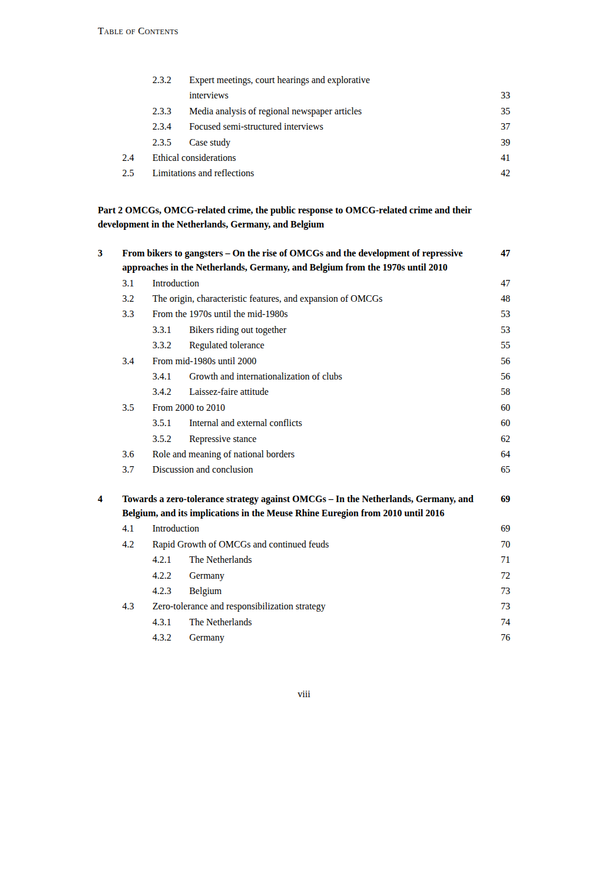Table of Contents
2.3.2 Expert meetings, court hearings and explorative
interviews 33
2.3.3 Media analysis of regional newspaper articles 35
2.3.4 Focused semi-structured interviews 37
2.3.5 Case study 39
2.4 Ethical considerations 41
2.5 Limitations and reflections 42
Part 2 OMCGs, OMCG-related crime, the public response to OMCG-related crime and their development in the Netherlands, Germany, and Belgium
3 From bikers to gangsters – On the rise of OMCGs and the development of repressive approaches in the Netherlands, Germany, and Belgium from the 1970s until 2010 47
3.1 Introduction 47
3.2 The origin, characteristic features, and expansion of OMCGs 48
3.3 From the 1970s until the mid-1980s 53
3.3.1 Bikers riding out together 53
3.3.2 Regulated tolerance 55
3.4 From mid-1980s until 2000 56
3.4.1 Growth and internationalization of clubs 56
3.4.2 Laissez-faire attitude 58
3.5 From 2000 to 2010 60
3.5.1 Internal and external conflicts 60
3.5.2 Repressive stance 62
3.6 Role and meaning of national borders 64
3.7 Discussion and conclusion 65
4 Towards a zero-tolerance strategy against OMCGs – In the Netherlands, Germany, and Belgium, and its implications in the Meuse Rhine Euregion from 2010 until 2016 69
4.1 Introduction 69
4.2 Rapid Growth of OMCGs and continued feuds 70
4.2.1 The Netherlands 71
4.2.2 Germany 72
4.2.3 Belgium 73
4.3 Zero-tolerance and responsibilization strategy 73
4.3.1 The Netherlands 74
4.3.2 Germany 76
viii